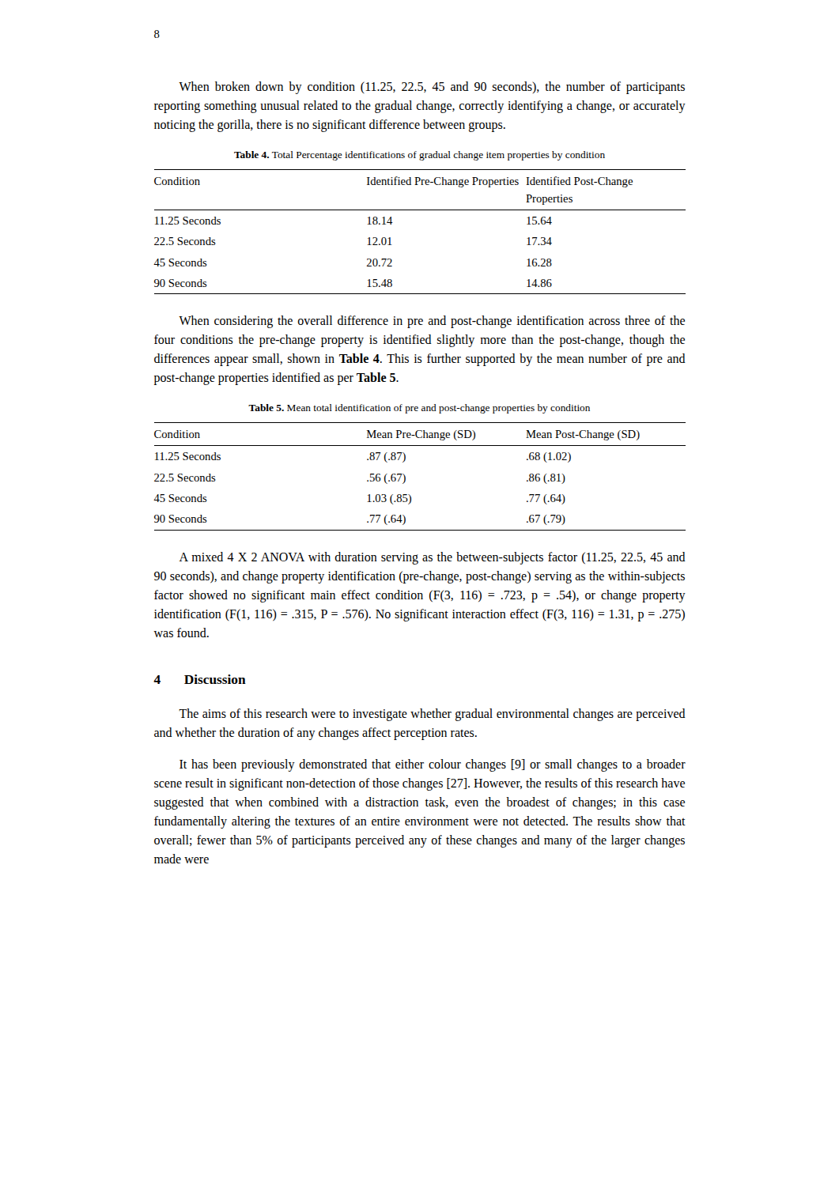8
When broken down by condition (11.25, 22.5, 45 and 90 seconds), the number of participants reporting something unusual related to the gradual change, correctly identifying a change, or accurately noticing the gorilla, there is no significant difference between groups.
Table 4. Total Percentage identifications of gradual change item properties by condition
| Condition | Identified Pre-Change Properties | Identified Post-Change Properties |
| --- | --- | --- |
| 11.25 Seconds | 18.14 | 15.64 |
| 22.5 Seconds | 12.01 | 17.34 |
| 45 Seconds | 20.72 | 16.28 |
| 90 Seconds | 15.48 | 14.86 |
When considering the overall difference in pre and post-change identification across three of the four conditions the pre-change property is identified slightly more than the post-change, though the differences appear small, shown in Table 4. This is further supported by the mean number of pre and post-change properties identified as per Table 5.
Table 5. Mean total identification of pre and post-change properties by condition
| Condition | Mean Pre-Change (SD) | Mean Post-Change (SD) |
| --- | --- | --- |
| 11.25 Seconds | .87 (.87) | .68 (1.02) |
| 22.5 Seconds | .56 (.67) | .86 (.81) |
| 45 Seconds | 1.03 (.85) | .77 (.64) |
| 90 Seconds | .77 (.64) | .67 (.79) |
A mixed 4 X 2 ANOVA with duration serving as the between-subjects factor (11.25, 22.5, 45 and 90 seconds), and change property identification (pre-change, post-change) serving as the within-subjects factor showed no significant main effect condition (F(3, 116) = .723, p = .54), or change property identification (F(1, 116) = .315, P = .576). No significant interaction effect (F(3, 116) = 1.31, p = .275) was found.
4 Discussion
The aims of this research were to investigate whether gradual environmental changes are perceived and whether the duration of any changes affect perception rates.
It has been previously demonstrated that either colour changes [9] or small changes to a broader scene result in significant non-detection of those changes [27]. However, the results of this research have suggested that when combined with a distraction task, even the broadest of changes; in this case fundamentally altering the textures of an entire environment were not detected. The results show that overall; fewer than 5% of participants perceived any of these changes and many of the larger changes made were